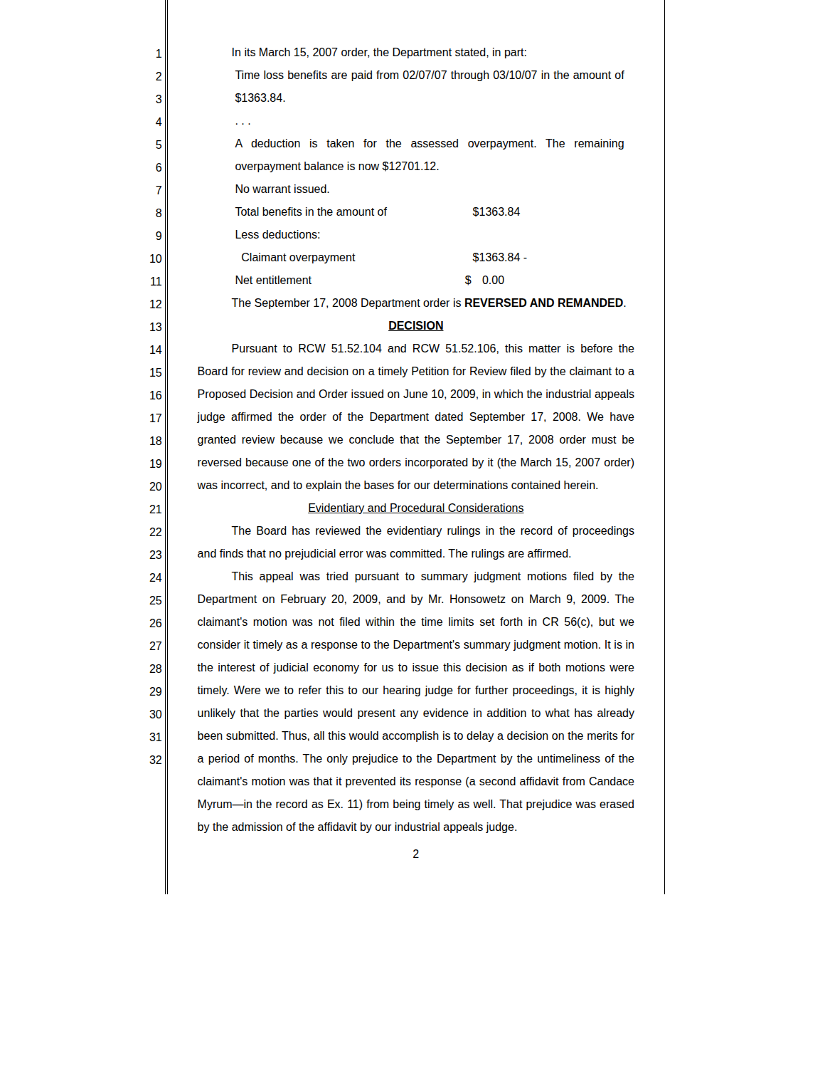1
2
3
4
5
6
7
8
9
10
11
12
13
14
15
16
17
18
19
20
21
22
23
24
25
26
27
28
29
30
31
32
In its March 15, 2007 order, the Department stated, in part:
Time loss benefits are paid from 02/07/07 through 03/10/07 in the amount of $1363.84.
. . .
A deduction is taken for the assessed overpayment. The remaining overpayment balance is now $12701.12.
No warrant issued.
| Total benefits in the amount of | | $1363.84 |
| Less deductions: | | |
| Claimant overpayment | | $1363.84 - |
| Net entitlement | $ | 0.00 |
The September 17, 2008 Department order is REVERSED AND REMANDED.
DECISION
Pursuant to RCW 51.52.104 and RCW 51.52.106, this matter is before the Board for review and decision on a timely Petition for Review filed by the claimant to a Proposed Decision and Order issued on June 10, 2009, in which the industrial appeals judge affirmed the order of the Department dated September 17, 2008. We have granted review because we conclude that the September 17, 2008 order must be reversed because one of the two orders incorporated by it (the March 15, 2007 order) was incorrect, and to explain the bases for our determinations contained herein.
Evidentiary and Procedural Considerations
The Board has reviewed the evidentiary rulings in the record of proceedings and finds that no prejudicial error was committed. The rulings are affirmed.
This appeal was tried pursuant to summary judgment motions filed by the Department on February 20, 2009, and by Mr. Honsowetz on March 9, 2009. The claimant's motion was not filed within the time limits set forth in CR 56(c), but we consider it timely as a response to the Department's summary judgment motion. It is in the interest of judicial economy for us to issue this decision as if both motions were timely. Were we to refer this to our hearing judge for further proceedings, it is highly unlikely that the parties would present any evidence in addition to what has already been submitted. Thus, all this would accomplish is to delay a decision on the merits for a period of months. The only prejudice to the Department by the untimeliness of the claimant's motion was that it prevented its response (a second affidavit from Candace Myrum—in the record as Ex. 11) from being timely as well. That prejudice was erased by the admission of the affidavit by our industrial appeals judge.
2